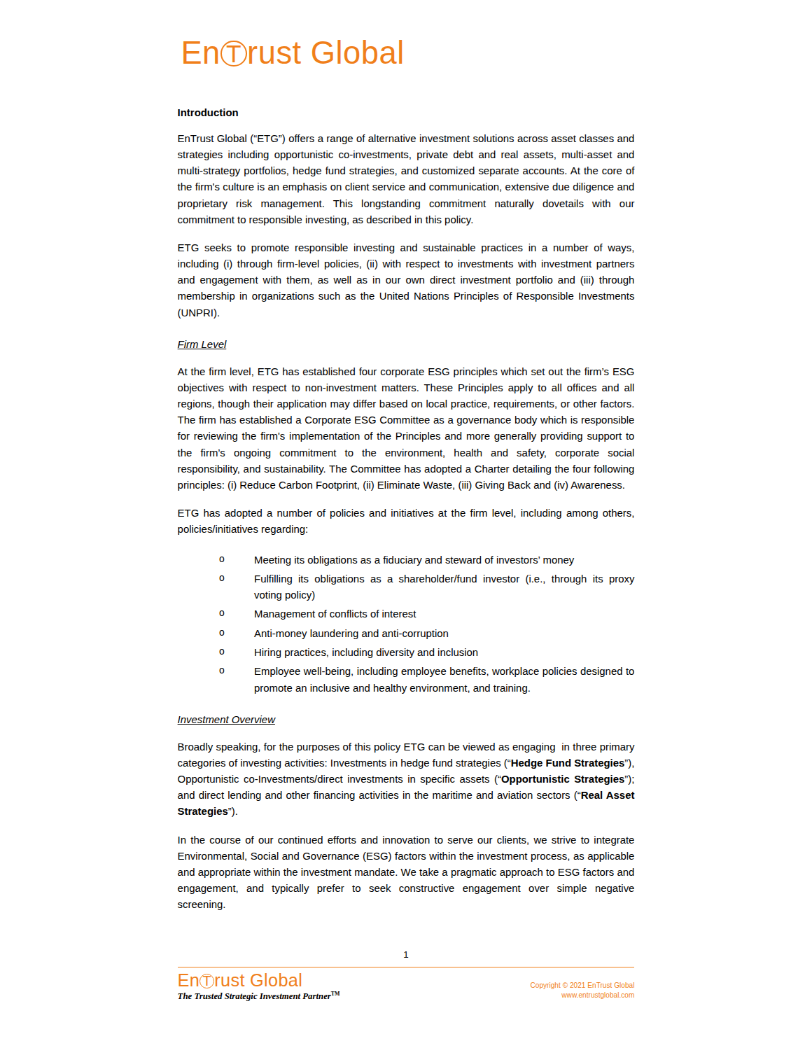EnTrust Global
Introduction
EnTrust Global (“ETG”) offers a range of alternative investment solutions across asset classes and strategies including opportunistic co-investments, private debt and real assets, multi-asset and multi-strategy portfolios, hedge fund strategies, and customized separate accounts. At the core of the firm's culture is an emphasis on client service and communication, extensive due diligence and proprietary risk management. This longstanding commitment naturally dovetails with our commitment to responsible investing, as described in this policy.
ETG seeks to promote responsible investing and sustainable practices in a number of ways, including (i) through firm-level policies, (ii) with respect to investments with investment partners and engagement with them, as well as in our own direct investment portfolio and (iii) through membership in organizations such as the United Nations Principles of Responsible Investments (UNPRI).
Firm Level
At the firm level, ETG has established four corporate ESG principles which set out the firm’s ESG objectives with respect to non-investment matters. These Principles apply to all offices and all regions, though their application may differ based on local practice, requirements, or other factors. The firm has established a Corporate ESG Committee as a governance body which is responsible for reviewing the firm's implementation of the Principles and more generally providing support to the firm’s ongoing commitment to the environment, health and safety, corporate social responsibility, and sustainability. The Committee has adopted a Charter detailing the four following principles: (i) Reduce Carbon Footprint, (ii) Eliminate Waste, (iii) Giving Back and (iv) Awareness.
ETG has adopted a number of policies and initiatives at the firm level, including among others, policies/initiatives regarding:
Meeting its obligations as a fiduciary and steward of investors’ money
Fulfilling its obligations as a shareholder/fund investor (i.e., through its proxy voting policy)
Management of conflicts of interest
Anti-money laundering and anti-corruption
Hiring practices, including diversity and inclusion
Employee well-being, including employee benefits, workplace policies designed to promote an inclusive and healthy environment, and training.
Investment Overview
Broadly speaking, for the purposes of this policy ETG can be viewed as engaging in three primary categories of investing activities: Investments in hedge fund strategies (“Hedge Fund Strategies”), Opportunistic co-Investments/direct investments in specific assets (“Opportunistic Strategies”); and direct lending and other financing activities in the maritime and aviation sectors (“Real Asset Strategies”).
In the course of our continued efforts and innovation to serve our clients, we strive to integrate Environmental, Social and Governance (ESG) factors within the investment process, as applicable and appropriate within the investment mandate. We take a pragmatic approach to ESG factors and engagement, and typically prefer to seek constructive engagement over simple negative screening.
1
EnTrust Global
The Trusted Strategic Investment PartnerTM
Copyright © 2021 EnTrust Global
www.entrustglobal.com